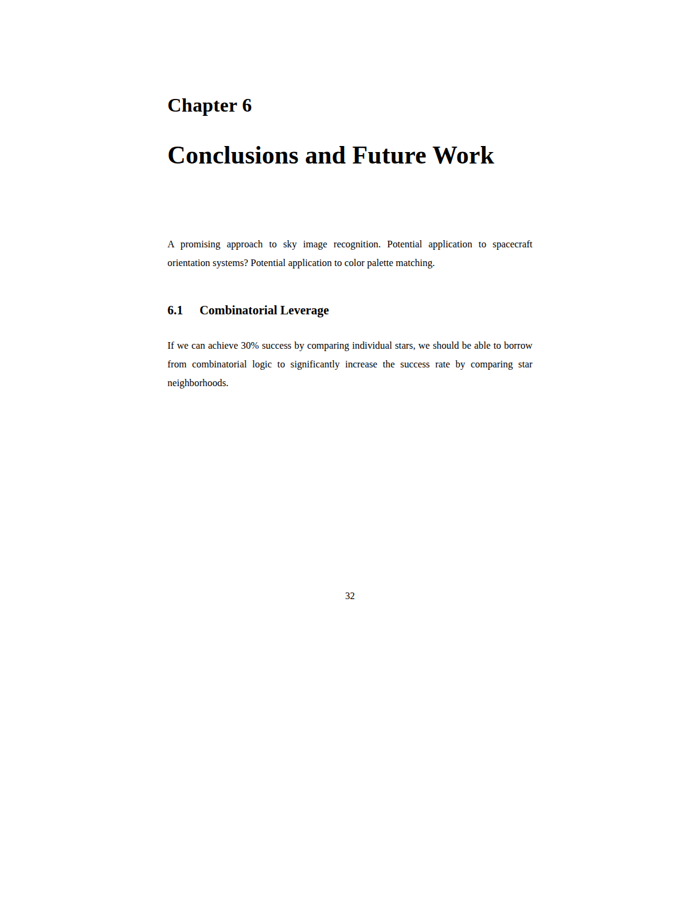Chapter 6
Conclusions and Future Work
A promising approach to sky image recognition. Potential application to spacecraft orientation systems? Potential application to color palette matching.
6.1 Combinatorial Leverage
If we can achieve 30% success by comparing individual stars, we should be able to borrow from combinatorial logic to significantly increase the success rate by comparing star neighborhoods.
32